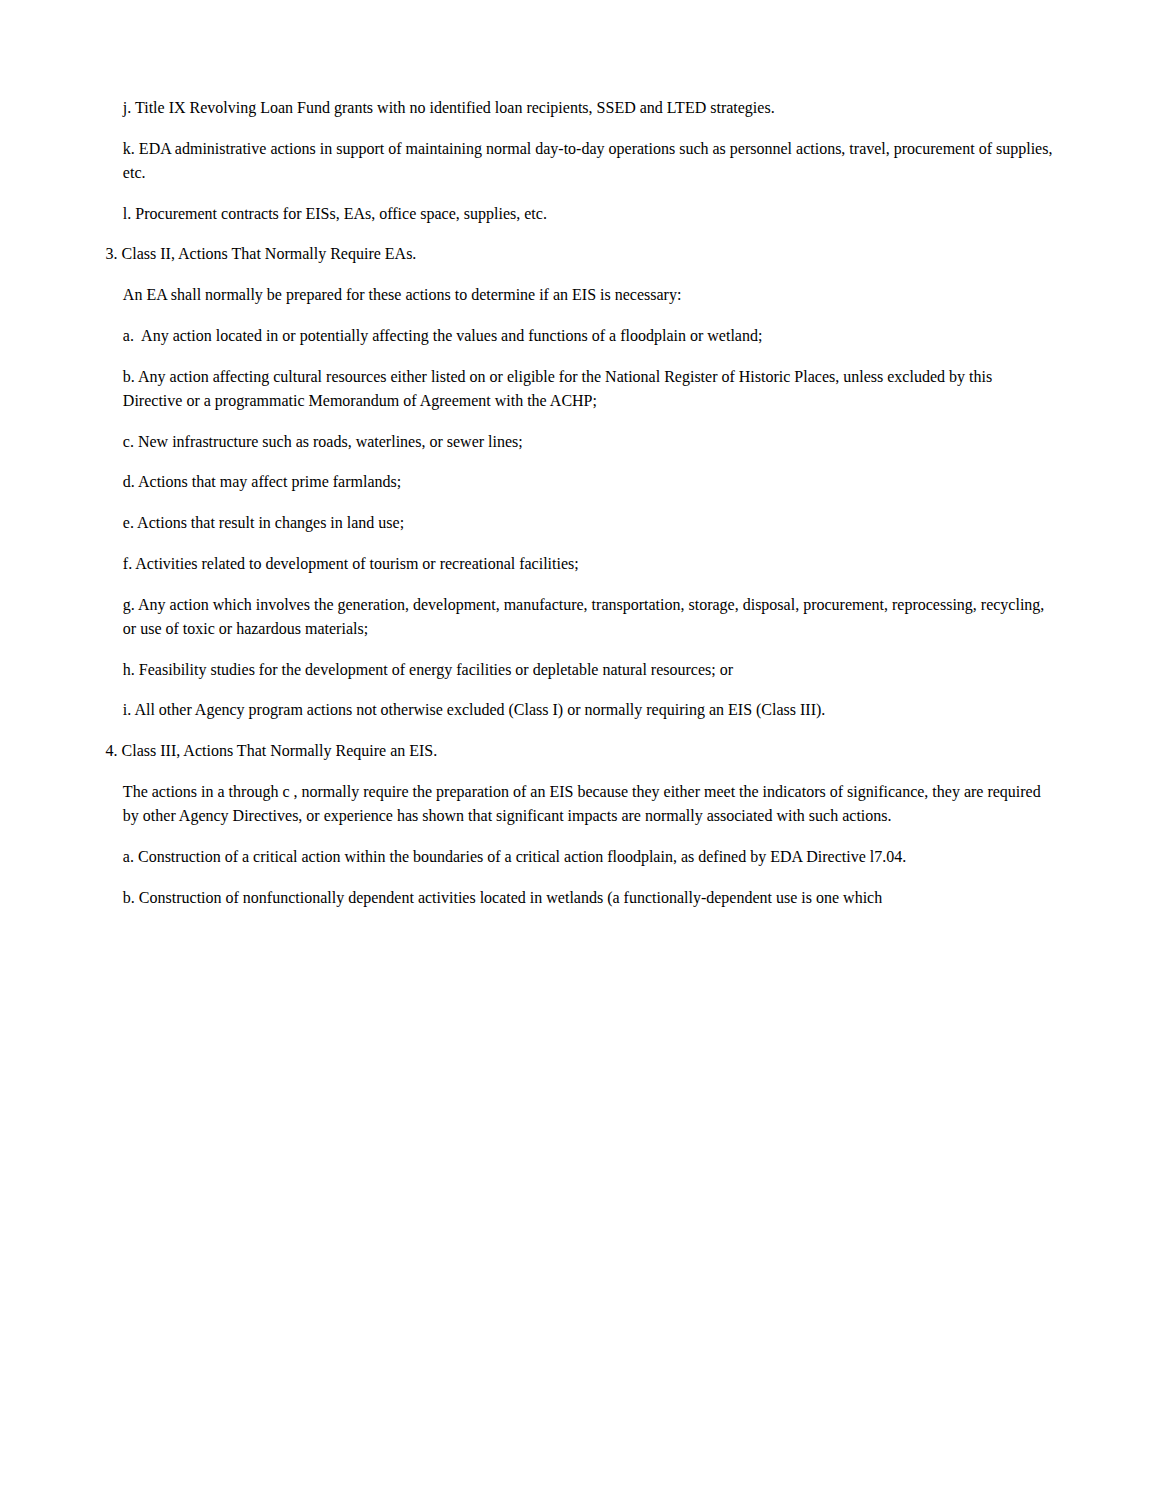j. Title IX Revolving Loan Fund grants with no identified loan recipients, SSED and LTED strategies.
k. EDA administrative actions in support of maintaining normal day-to-day operations such as personnel actions, travel, procurement of supplies, etc.
l. Procurement contracts for EISs, EAs, office space, supplies, etc.
3. Class II, Actions That Normally Require EAs.
An EA shall normally be prepared for these actions to determine if an EIS is necessary:
a. Any action located in or potentially affecting the values and functions of a floodplain or wetland;
b. Any action affecting cultural resources either listed on or eligible for the National Register of Historic Places, unless excluded by this Directive or a programmatic Memorandum of Agreement with the ACHP;
c. New infrastructure such as roads, waterlines, or sewer lines;
d. Actions that may affect prime farmlands;
e. Actions that result in changes in land use;
f. Activities related to development of tourism or recreational facilities;
g. Any action which involves the generation, development, manufacture, transportation, storage, disposal, procurement, reprocessing, recycling, or use of toxic or hazardous materials;
h. Feasibility studies for the development of energy facilities or depletable natural resources; or
i. All other Agency program actions not otherwise excluded (Class I) or normally requiring an EIS (Class III).
4. Class III, Actions That Normally Require an EIS.
The actions in a through c , normally require the preparation of an EIS because they either meet the indicators of significance, they are required by other Agency Directives, or experience has shown that significant impacts are normally associated with such actions.
a. Construction of a critical action within the boundaries of a critical action floodplain, as defined by EDA Directive l7.04.
b. Construction of nonfunctionally dependent activities located in wetlands (a functionally-dependent use is one which